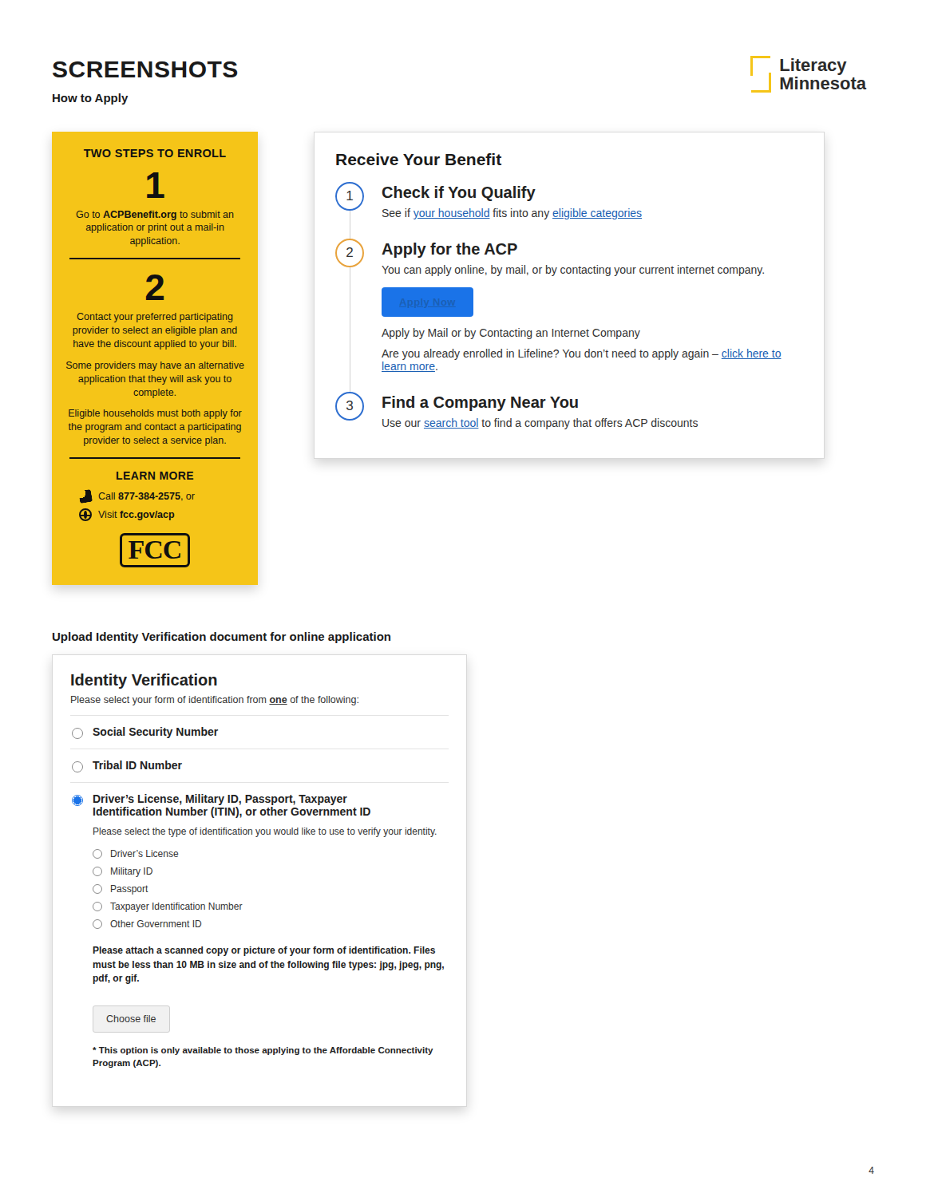SCREENSHOTS
How to Apply
Literacy Minnesota
TWO STEPS TO ENROLL
1
Go to ACPBenefit.org to submit an application or print out a mail-in application.
2
Contact your preferred participating provider to select an eligible plan and have the discount applied to your bill.
Some providers may have an alternative application that they will ask you to complete.
Eligible households must both apply for the program and contact a participating provider to select a service plan.
LEARN MORE
Call 877-384-2575, or
Visit fcc.gov/acp
FCC
Receive Your Benefit
1
Check if You Qualify
See if your household fits into any eligible categories
2
Apply for the ACP
You can apply online, by mail, or by contacting your current internet company.
Apply Now
Apply by Mail or by Contacting an Internet Company
Are you already enrolled in Lifeline? You don’t need to apply again – click here to learn more.
3
Find a Company Near You
Use our search tool to find a company that offers ACP discounts
Upload Identity Verification document for online application
Identity Verification
Please select your form of identification from one of the following:
Social Security Number
Tribal ID Number
Driver’s License, Military ID, Passport, Taxpayer
Identification Number (ITIN), or other Government ID
Please select the type of identification you would like to use to verify your identity.
Driver’s License
Military ID
Passport
Taxpayer Identification Number
Other Government ID
Please attach a scanned copy or picture of your form of identification. Files must be less than 10 MB in size and of the following file types: jpg, jpeg, png, pdf, or gif.
Choose file
* This option is only available to those applying to the Affordable Connectivity Program (ACP).
4